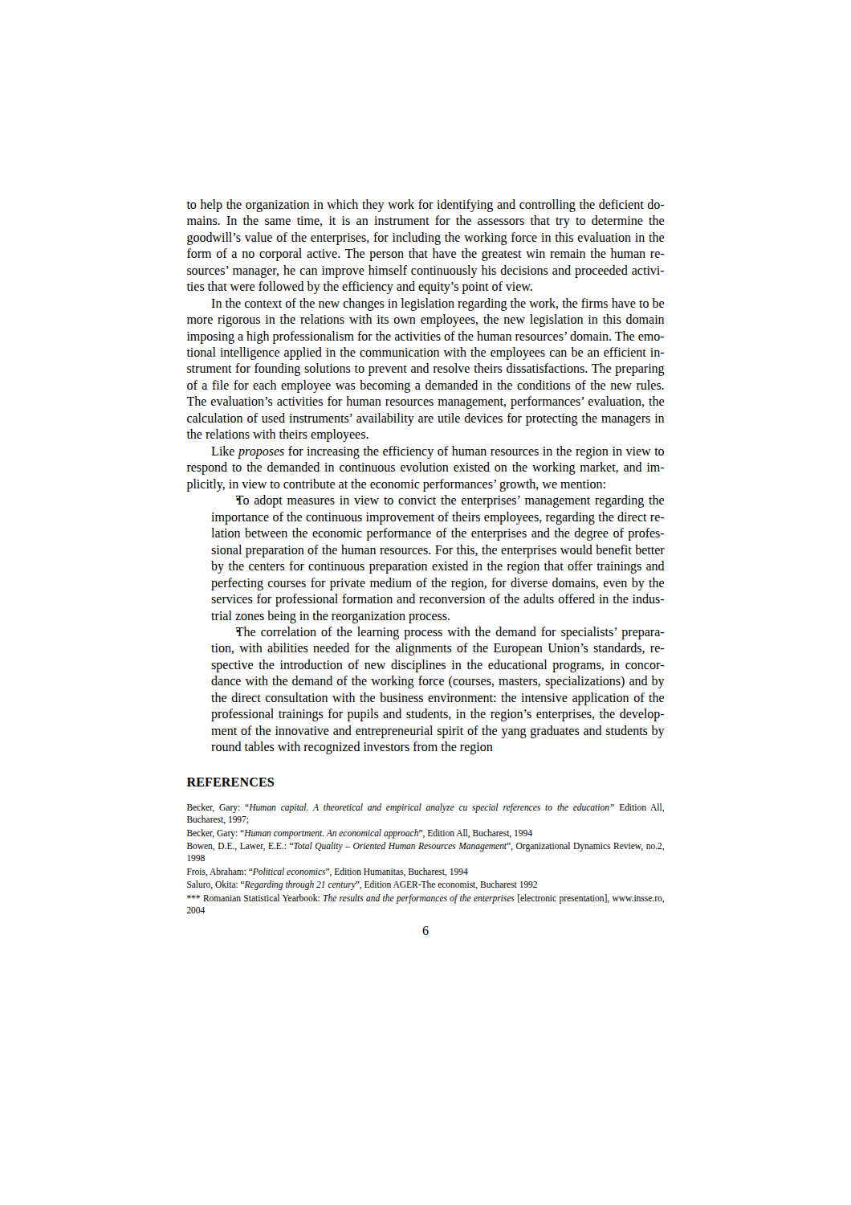to help the organization in which they work for identifying and controlling the deficient domains. In the same time, it is an instrument for the assessors that try to determine the goodwill’s value of the enterprises, for including the working force in this evaluation in the form of a no corporal active. The person that have the greatest win remain the human resources’ manager, he can improve himself continuously his decisions and proceeded activities that were followed by the efficiency and equity’s point of view.
In the context of the new changes in legislation regarding the work, the firms have to be more rigorous in the relations with its own employees, the new legislation in this domain imposing a high professionalism for the activities of the human resources’ domain. The emotional intelligence applied in the communication with the employees can be an efficient instrument for founding solutions to prevent and resolve theirs dissatisfactions. The preparing of a file for each employee was becoming a demanded in the conditions of the new rules. The evaluation’s activities for human resources management, performances’ evaluation, the calculation of used instruments’ availability are utile devices for protecting the managers in the relations with theirs employees.
Like proposes for increasing the efficiency of human resources in the region in view to respond to the demanded in continuous evolution existed on the working market, and implicitly, in view to contribute at the economic performances’ growth, we mention:
To adopt measures in view to convict the enterprises’ management regarding the importance of the continuous improvement of theirs employees, regarding the direct relation between the economic performance of the enterprises and the degree of professional preparation of the human resources. For this, the enterprises would benefit better by the centers for continuous preparation existed in the region that offer trainings and perfecting courses for private medium of the region, for diverse domains, even by the services for professional formation and reconversion of the adults offered in the industrial zones being in the reorganization process.
The correlation of the learning process with the demand for specialists’ preparation, with abilities needed for the alignments of the European Union’s standards, respective the introduction of new disciplines in the educational programs, in concordance with the demand of the working force (courses, masters, specializations) and by the direct consultation with the business environment: the intensive application of the professional trainings for pupils and students, in the region’s enterprises, the development of the innovative and entrepreneurial spirit of the yang graduates and students by round tables with recognized investors from the region
REFERENCES
Becker, Gary: “Human capital. A theoretical and empirical analyze cu special references to the education” Edition All, Bucharest, 1997;
Becker, Gary: “Human comportment. An economical approach”, Edition All, Bucharest, 1994
Bowen, D.E., Lawer, E.E.: “Total Quality – Oriented Human Resources Management”, Organizational Dynamics Review, no.2, 1998
Frois, Abraham: “Political economics”, Edition Humanitas, Bucharest, 1994
Saluro, Okita: “Regarding through 21 century”, Edition AGER-The economist, Bucharest 1992
*** Romanian Statistical Yearbook: The results and the performances of the enterprises [electronic presentation], www.insse.ro, 2004
6